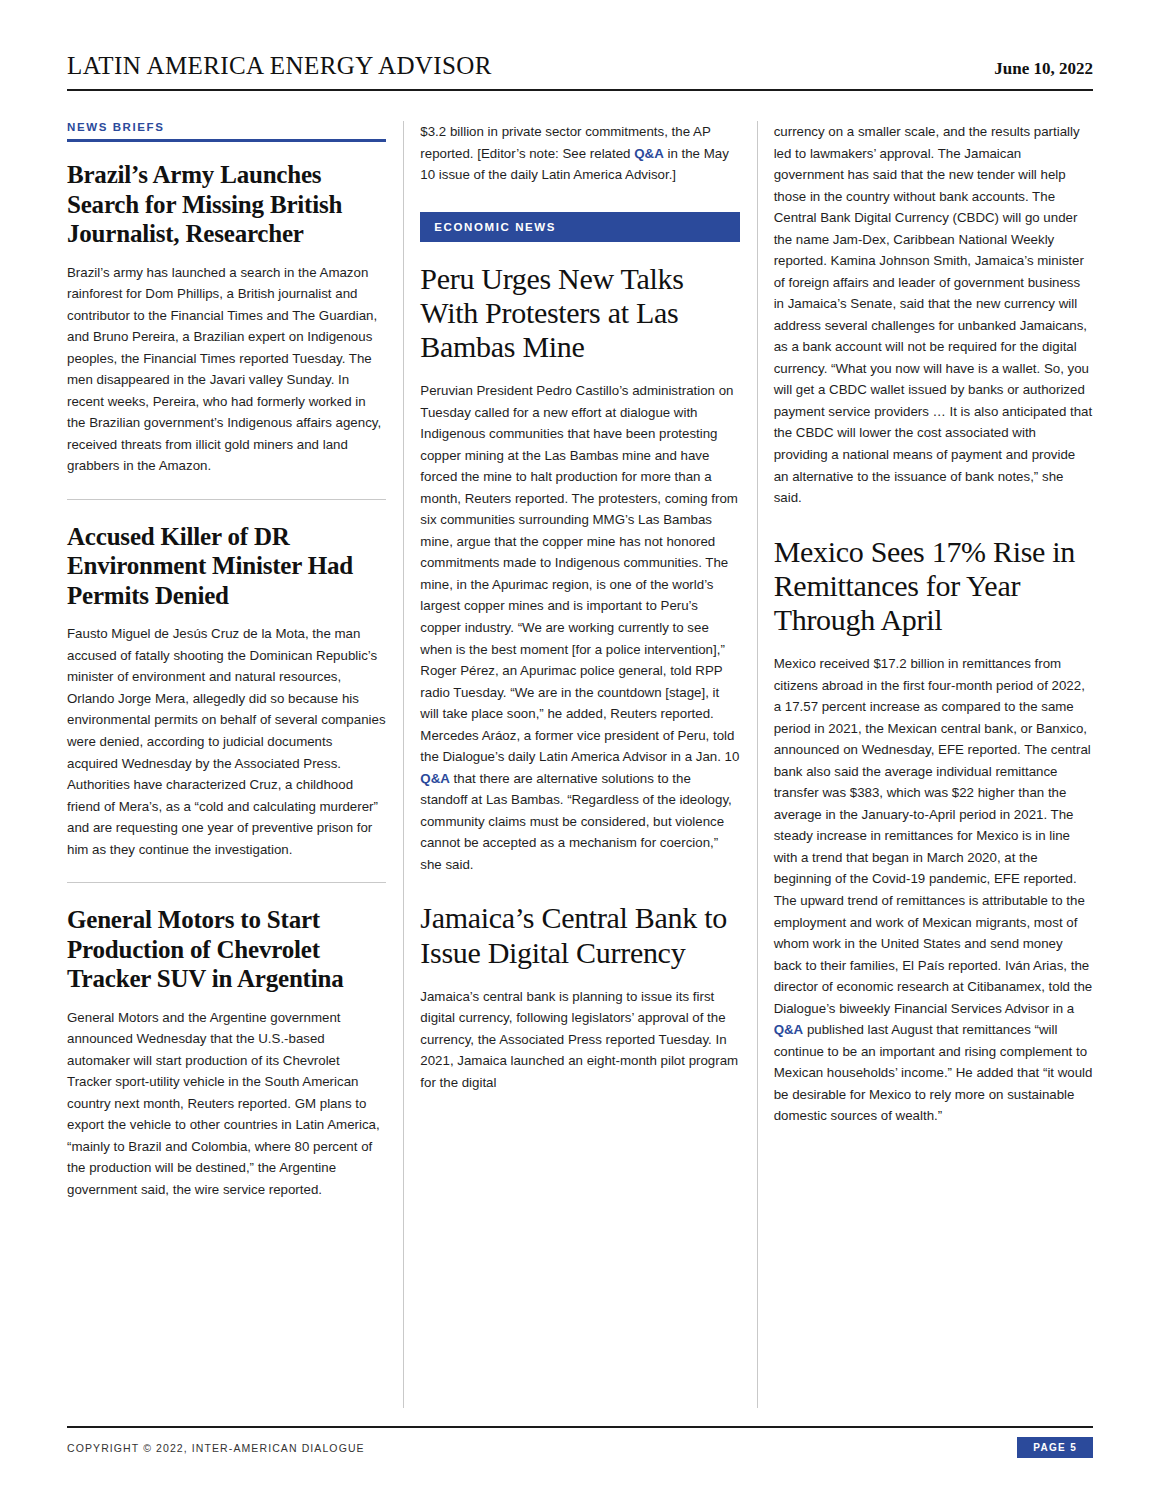LATIN AMERICA ENERGY ADVISOR
June 10, 2022
News Briefs
Brazil’s Army Launches Search for Missing British Journalist, Researcher
Brazil’s army has launched a search in the Amazon rainforest for Dom Phillips, a British journalist and contributor to the Financial Times and The Guardian, and Bruno Pereira, a Brazilian expert on Indigenous peoples, the Financial Times reported Tuesday. The men disappeared in the Javari valley Sunday. In recent weeks, Pereira, who had formerly worked in the Brazilian government’s Indigenous affairs agency, received threats from illicit gold miners and land grabbers in the Amazon.
Accused Killer of DR Environment Minister Had Permits Denied
Fausto Miguel de Jesús Cruz de la Mota, the man accused of fatally shooting the Dominican Republic’s minister of environment and natural resources, Orlando Jorge Mera, allegedly did so because his environmental permits on behalf of several companies were denied, according to judicial documents acquired Wednesday by the Associated Press. Authorities have characterized Cruz, a childhood friend of Mera’s, as a “cold and calculating murderer” and are requesting one year of preventive prison for him as they continue the investigation.
General Motors to Start Production of Chevrolet Tracker SUV in Argentina
General Motors and the Argentine government announced Wednesday that the U.S.-based automaker will start production of its Chevrolet Tracker sport-utility vehicle in the South American country next month, Reuters reported. GM plans to export the vehicle to other countries in Latin America, “mainly to Brazil and Colombia, where 80 percent of the production will be destined,” the Argentine government said, the wire service reported.
$3.2 billion in private sector commitments, the AP reported. [Editor’s note: See related Q&A in the May 10 issue of the daily Latin America Advisor.]
Economic News
Peru Urges New Talks With Protesters at Las Bambas Mine
Peruvian President Pedro Castillo’s administration on Tuesday called for a new effort at dialogue with Indigenous communities that have been protesting copper mining at the Las Bambas mine and have forced the mine to halt production for more than a month, Reuters reported. The protesters, coming from six communities surrounding MMG’s Las Bambas mine, argue that the copper mine has not honored commitments made to Indigenous communities. The mine, in the Apurimac region, is one of the world’s largest copper mines and is important to Peru’s copper industry. “We are working currently to see when is the best moment [for a police intervention],” Roger Pérez, an Apurimac police general, told RPP radio Tuesday. “We are in the countdown [stage], it will take place soon,” he added, Reuters reported. Mercedes Aráoz, a former vice president of Peru, told the Dialogue’s daily Latin America Advisor in a Jan. 10 Q&A that there are alternative solutions to the standoff at Las Bambas. “Regardless of the ideology, community claims must be considered, but violence cannot be accepted as a mechanism for coercion,” she said.
Jamaica’s Central Bank to Issue Digital Currency
Jamaica’s central bank is planning to issue its first digital currency, following legislators’ approval of the currency, the Associated Press reported Tuesday. In 2021, Jamaica launched an eight-month pilot program for the digital
currency on a smaller scale, and the results partially led to lawmakers’ approval. The Jamaican government has said that the new tender will help those in the country without bank accounts. The Central Bank Digital Currency (CBDC) will go under the name Jam-Dex, Caribbean National Weekly reported. Kamina Johnson Smith, Jamaica’s minister of foreign affairs and leader of government business in Jamaica’s Senate, said that the new currency will address several challenges for unbanked Jamaicans, as a bank account will not be required for the digital currency. “What you now will have is a wallet. So, you will get a CBDC wallet issued by banks or authorized payment service providers … It is also anticipated that the CBDC will lower the cost associated with providing a national means of payment and provide an alternative to the issuance of bank notes,” she said.
Mexico Sees 17% Rise in Remittances for Year Through April
Mexico received $17.2 billion in remittances from citizens abroad in the first four-month period of 2022, a 17.57 percent increase as compared to the same period in 2021, the Mexican central bank, or Banxico, announced on Wednesday, EFE reported. The central bank also said the average individual remittance transfer was $383, which was $22 higher than the average in the January-to-April period in 2021. The steady increase in remittances for Mexico is in line with a trend that began in March 2020, at the beginning of the Covid-19 pandemic, EFE reported. The upward trend of remittances is attributable to the employment and work of Mexican migrants, most of whom work in the United States and send money back to their families, El País reported. Iván Arias, the director of economic research at Citibanamex, told the Dialogue’s biweekly Financial Services Advisor in a Q&A published last August that remittances “will continue to be an important and rising complement to Mexican households’ income.” He added that “it would be desirable for Mexico to rely more on sustainable domestic sources of wealth.”
Copyright © 2022, Inter-American Dialogue
PAGE 5